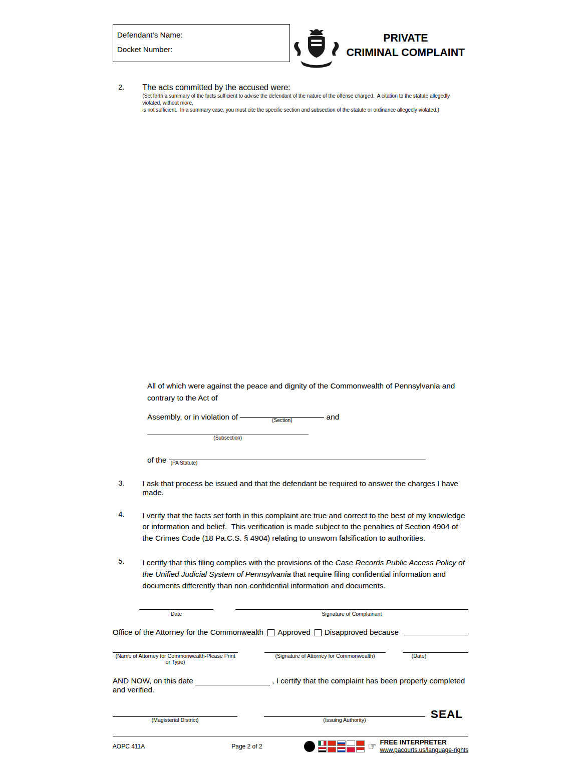Defendant’s Name:
Docket Number:
PRIVATE
CRIMINAL COMPLAINT
2.
The acts committed by the accused were:
(Set forth a summary of the facts sufficient to advise the defendant of the nature of the offense charged. A citation to the statute allegedly violated, without more,
is not sufficient. In a summary case, you must cite the specific section and subsection of the statute or ordinance allegedly violated.)
All of which were against the peace and dignity of the Commonwealth of Pennsylvania and contrary to the Act of
Assembly, or in violation of (Section) and (Subsection)
of the (PA Statute)
3.
I ask that process be issued and that the defendant be required to answer the charges I have made.
4.
I verify that the facts set forth in this complaint are true and correct to the best of my knowledge or information and belief. This verification is made subject to the penalties of Section 4904 of the Crimes Code (18 Pa.C.S. § 4904) relating to unsworn falsification to authorities.
5.
I certify that this filing complies with the provisions of the Case Records Public Access Policy of the Unified Judicial System of Pennsylvania that require filing confidential information and documents differently than non-confidential information and documents.
Date
Signature of Complainant
Office of the Attorney for the Commonwealth Approved Disapproved because
(Name of Attorney for Commonwealth-Please Print or Type)
(Signature of Attorney for Commonwealth)
(Date)
AND NOW, on this date , I certify that the complaint has been properly completed and verified.
(Magisterial District)
(Issuing Authority)
SEAL
AOPC 411A
Page 2 of 2
☞
FREE INTERPRETER
www.pacourts.us/language-rights